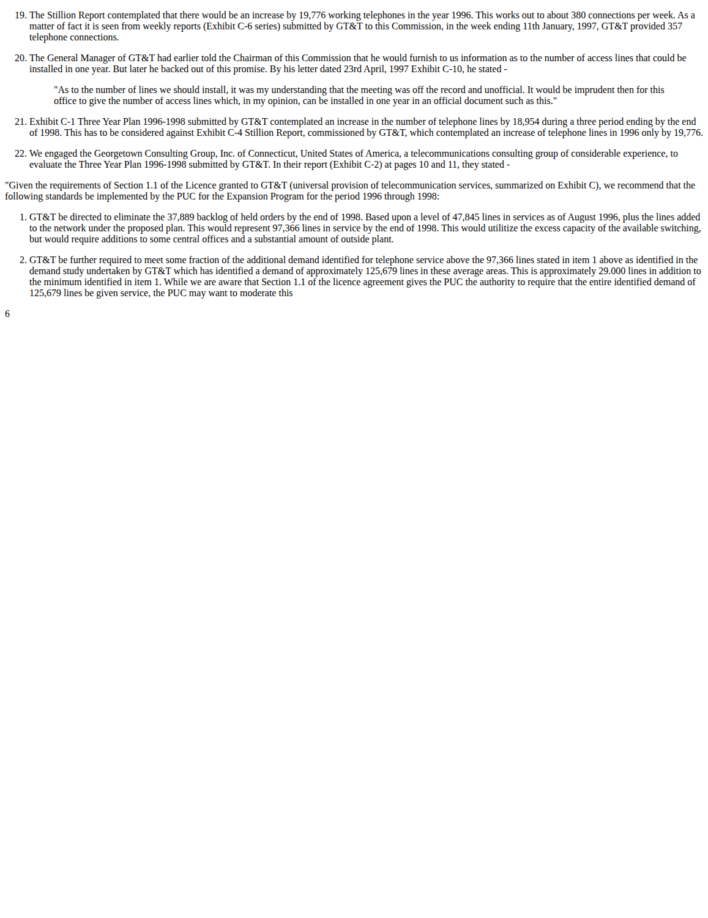The Stillion Report contemplated that there would be an increase by 19,776 working telephones in the year 1996. This works out to about 380 connections per week. As a matter of fact it is seen from weekly reports (Exhibit C-6 series) submitted by GT&T to this Commission, in the week ending 11th January, 1997, GT&T provided 357 telephone connections.
The General Manager of GT&T had earlier told the Chairman of this Commission that he would furnish to us information as to the number of access lines that could be installed in one year. But later he backed out of this promise. By his letter dated 23rd April, 1997 Exhibit C-10, he stated -
"As to the number of lines we should install, it was my understanding that the meeting was off the record and unofficial. It would be imprudent then for this office to give the number of access lines which, in my opinion, can be installed in one year in an official document such as this."
Exhibit C-1 Three Year Plan 1996-1998 submitted by GT&T contemplated an increase in the number of telephone lines by 18,954 during a three period ending by the end of 1998. This has to be considered against Exhibit C-4 Stillion Report, commissioned by GT&T, which contemplated an increase of telephone lines in 1996 only by 19,776.
We engaged the Georgetown Consulting Group, Inc. of Connecticut, United States of America, a telecommunications consulting group of considerable experience, to evaluate the Three Year Plan 1996-1998 submitted by GT&T. In their report (Exhibit C-2) at pages 10 and 11, they stated -
"Given the requirements of Section 1.1 of the Licence granted to GT&T (universal provision of telecommunication services, summarized on Exhibit C), we recommend that the following standards be implemented by the PUC for the Expansion Program for the period 1996 through 1998:
GT&T be directed to eliminate the 37,889 backlog of held orders by the end of 1998. Based upon a level of 47,845 lines in services as of August 1996, plus the lines added to the network under the proposed plan. This would represent 97,366 lines in service by the end of 1998. This would utilitize the excess capacity of the available switching, but would require additions to some central offices and a substantial amount of outside plant.
GT&T be further required to meet some fraction of the additional demand identified for telephone service above the 97,366 lines stated in item 1 above as identified in the demand study undertaken by GT&T which has identified a demand of approximately 125,679 lines in these average areas. This is approximately 29.000 lines in addition to the minimum identified in item 1. While we are aware that Section 1.1 of the licence agreement gives the PUC the authority to require that the entire identified demand of 125,679 lines be given service, the PUC may want to moderate this
6